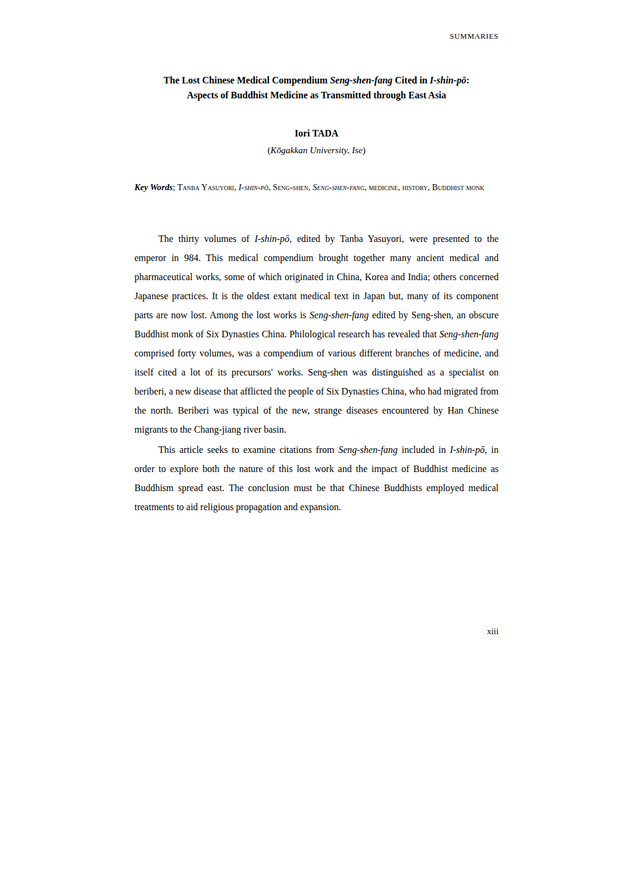SUMMARIES
The Lost Chinese Medical Compendium Seng-shen-fang Cited in I-shin-pō:
Aspects of Buddhist Medicine as Transmitted through East Asia
Iori TADA
(Kōgakkan University, Ise)
Key Words; Tanba Yasuyori, I-shin-pō, Seng-shen, Seng-shen-fang, medicine, history, Buddhist monk
The thirty volumes of I-shin-pō, edited by Tanba Yasuyori, were presented to the emperor in 984. This medical compendium brought together many ancient medical and pharmaceutical works, some of which originated in China, Korea and India; others concerned Japanese practices. It is the oldest extant medical text in Japan but, many of its component parts are now lost. Among the lost works is Seng-shen-fang edited by Seng-shen, an obscure Buddhist monk of Six Dynasties China. Philological research has revealed that Seng-shen-fang comprised forty volumes, was a compendium of various different branches of medicine, and itself cited a lot of its precursors' works. Seng-shen was distinguished as a specialist on beriberi, a new disease that afflicted the people of Six Dynasties China, who had migrated from the north. Beriberi was typical of the new, strange diseases encountered by Han Chinese migrants to the Chang-jiang river basin.
This article seeks to examine citations from Seng-shen-fang included in I-shin-pō, in order to explore both the nature of this lost work and the impact of Buddhist medicine as Buddhism spread east. The conclusion must be that Chinese Buddhists employed medical treatments to aid religious propagation and expansion.
xiii